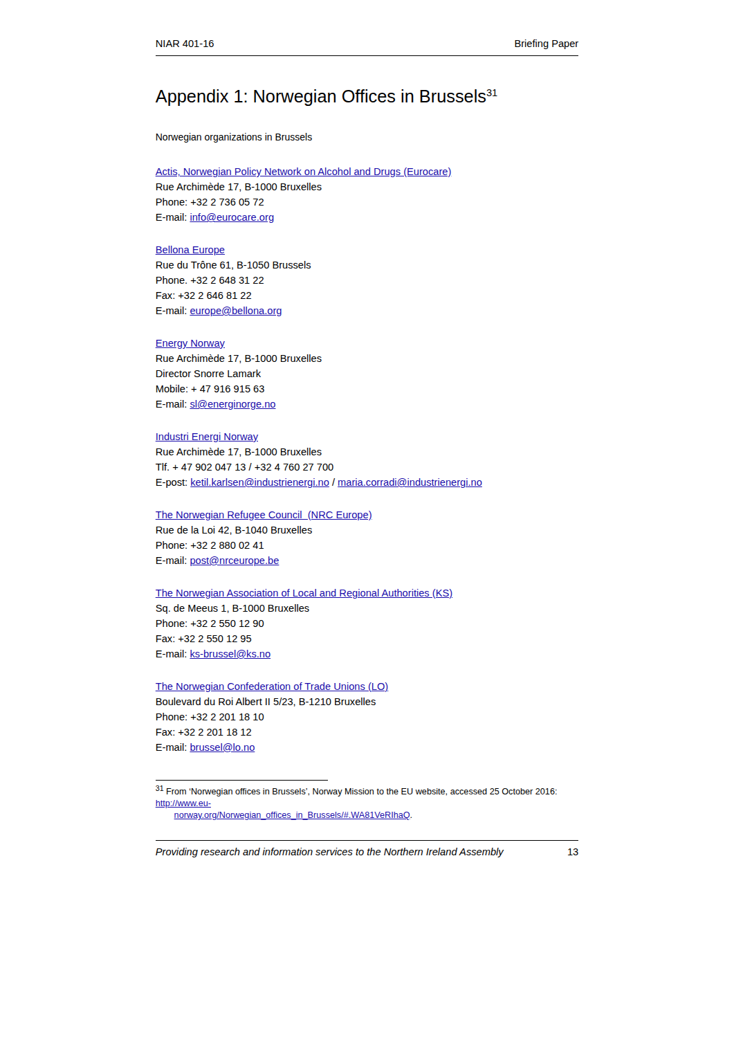NIAR 401-16
Briefing Paper
Appendix 1: Norwegian Offices in Brussels31
Norwegian organizations in Brussels
Actis, Norwegian Policy Network on Alcohol and Drugs (Eurocare) Rue Archimède 17, B-1000 Bruxelles Phone: +32 2 736 05 72 E-mail: info@eurocare.org
Bellona Europe Rue du Trône 61, B-1050 Brussels Phone. +32 2 648 31 22 Fax: +32 2 646 81 22 E-mail: europe@bellona.org
Energy Norway Rue Archimède 17, B-1000 Bruxelles Director Snorre Lamark Mobile: + 47 916 915 63 E-mail: sl@energinorge.no
Industri Energi Norway Rue Archimède 17, B-1000 Bruxelles Tlf. + 47 902 047 13 / +32 4 760 27 700 E-post: ketil.karlsen@industrienergi.no / maria.corradi@industrienergi.no
The Norwegian Refugee Council (NRC Europe) Rue de la Loi 42, B-1040 Bruxelles Phone: +32 2 880 02 41 E-mail: post@nrceurope.be
The Norwegian Association of Local and Regional Authorities (KS) Sq. de Meeus 1, B-1000 Bruxelles Phone: +32 2 550 12 90 Fax: +32 2 550 12 95 E-mail: ks-brussel@ks.no
The Norwegian Confederation of Trade Unions (LO) Boulevard du Roi Albert II 5/23, B-1210 Bruxelles Phone: +32 2 201 18 10 Fax: +32 2 201 18 12 E-mail: brussel@lo.no
31 From ‘Norwegian offices in Brussels’, Norway Mission to the EU website, accessed 25 October 2016: http://www.eu- norway.org/Norwegian_offices_in_Brussels/#.WA81VeRIhaQ.
Providing research and information services to the Northern Ireland Assembly
13